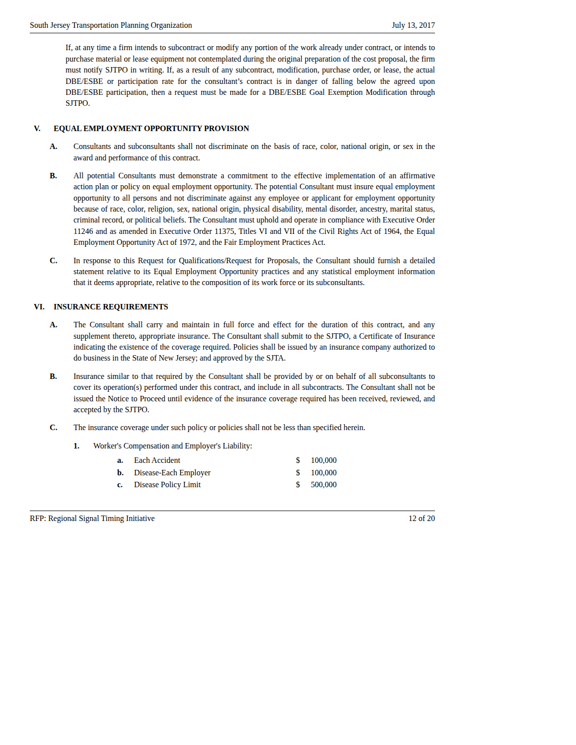South Jersey Transportation Planning Organization
July 13, 2017
If, at any time a firm intends to subcontract or modify any portion of the work already under contract, or intends to purchase material or lease equipment not contemplated during the original preparation of the cost proposal, the firm must notify SJTPO in writing. If, as a result of any subcontract, modification, purchase order, or lease, the actual DBE/ESBE or participation rate for the consultant’s contract is in danger of falling below the agreed upon DBE/ESBE participation, then a request must be made for a DBE/ESBE Goal Exemption Modification through SJTPO.
V.
EQUAL EMPLOYMENT OPPORTUNITY PROVISION
A.
Consultants and subconsultants shall not discriminate on the basis of race, color, national origin, or sex in the award and performance of this contract.
B.
All potential Consultants must demonstrate a commitment to the effective implementation of an affirmative action plan or policy on equal employment opportunity. The potential Consultant must insure equal employment opportunity to all persons and not discriminate against any employee or applicant for employment opportunity because of race, color, religion, sex, national origin, physical disability, mental disorder, ancestry, marital status, criminal record, or political beliefs. The Consultant must uphold and operate in compliance with Executive Order 11246 and as amended in Executive Order 11375, Titles VI and VII of the Civil Rights Act of 1964, the Equal Employment Opportunity Act of 1972, and the Fair Employment Practices Act.
C.
In response to this Request for Qualifications/Request for Proposals, the Consultant should furnish a detailed statement relative to its Equal Employment Opportunity practices and any statistical employment information that it deems appropriate, relative to the composition of its work force or its subconsultants.
VI.
INSURANCE REQUIREMENTS
A.
The Consultant shall carry and maintain in full force and effect for the duration of this contract, and any supplement thereto, appropriate insurance. The Consultant shall submit to the SJTPO, a Certificate of Insurance indicating the existence of the coverage required. Policies shall be issued by an insurance company authorized to do business in the State of New Jersey; and approved by the SJTA.
B.
Insurance similar to that required by the Consultant shall be provided by or on behalf of all subconsultants to cover its operation(s) performed under this contract, and include in all subcontracts. The Consultant shall not be issued the Notice to Proceed until evidence of the insurance coverage required has been received, reviewed, and accepted by the SJTPO.
C.
The insurance coverage under such policy or policies shall not be less than specified herein.
1.
Worker's Compensation and Employer's Liability:
| a. | Each Accident | $ | 100,000 |
| b. | Disease-Each Employer | $ | 100,000 |
| c. | Disease Policy Limit | $ | 500,000 |
RFP: Regional Signal Timing Initiative
12 of 20